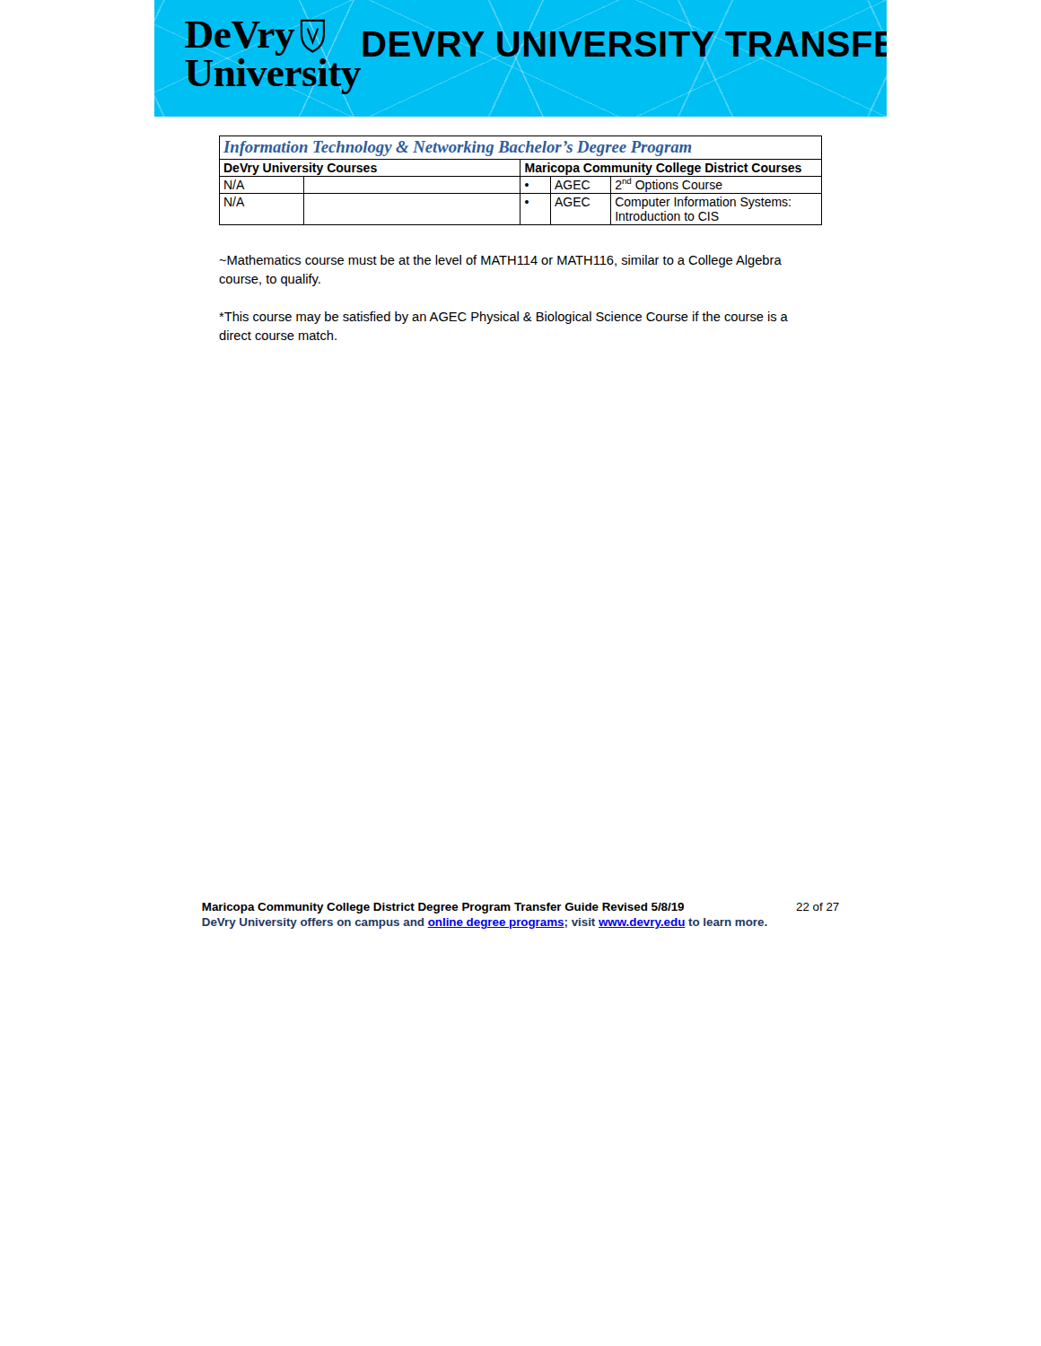DeVry
University
DEVRY UNIVERSITY TRANSFER GUIDE
866-338-7973
Information Technology & Networking Bachelor’s Degree Program
| DeVry University Courses | Maricopa Community College District Courses |
| --- | --- |
| N/A | | • | AGEC | 2 nd Options Course |
| N/A | | • | AGEC | Computer Information Systems: Introduction to CIS |
~Mathematics course must be at the level of MATH114 or MATH116, similar to a College Algebra course, to qualify.
*This course may be satisfied by an AGEC Physical & Biological Science Course if the course is a direct course match.
Maricopa Community College District Degree Program Transfer Guide Revised 5/8/19
22 of 27
DeVry University offers on campus and online degree programs; visit www.devry.edu to learn more.